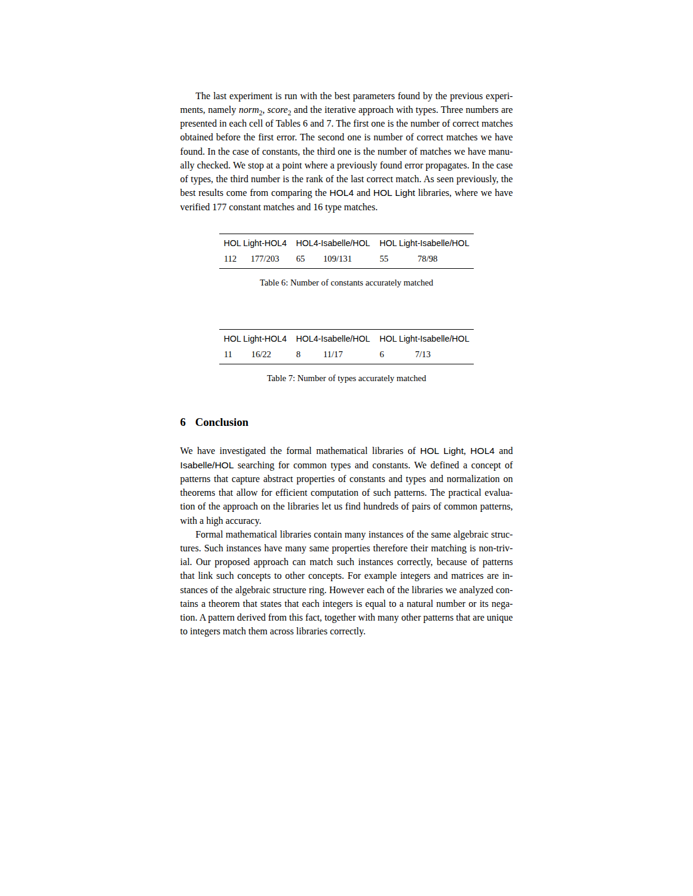The last experiment is run with the best parameters found by the previous experiments, namely norm2, score2 and the iterative approach with types. Three numbers are presented in each cell of Tables 6 and 7. The first one is the number of correct matches obtained before the first error. The second one is number of correct matches we have found. In the case of constants, the third one is the number of matches we have manually checked. We stop at a point where a previously found error propagates. In the case of types, the third number is the rank of the last correct match. As seen previously, the best results come from comparing the HOL4 and HOL Light libraries, where we have verified 177 constant matches and 16 type matches.
| HOL Light-HOL4 | HOL4-Isabelle/HOL | HOL Light-Isabelle/HOL |
| --- | --- | --- |
| 112 | 177/203 | 65 | 109/131 | 55 | 78/98 |
Table 6: Number of constants accurately matched
| HOL Light-HOL4 | HOL4-Isabelle/HOL | HOL Light-Isabelle/HOL |
| --- | --- | --- |
| 11 | 16/22 | 8 | 11/17 | 6 | 7/13 |
Table 7: Number of types accurately matched
6 Conclusion
We have investigated the formal mathematical libraries of HOL Light, HOL4 and Isabelle/HOL searching for common types and constants. We defined a concept of patterns that capture abstract properties of constants and types and normal­ization on theorems that allow for efficient computation of such patterns. The practical evaluation of the approach on the libraries let us find hundreds of pairs of common patterns, with a high accuracy.
Formal mathematical libraries contain many instances of the same algebraic structures. Such instances have many same properties therefore their matching is non-trivial. Our proposed approach can match such instances correctly, be­cause of patterns that link such concepts to other concepts. For example integers and matrices are instances of the algebraic structure ring. However each of the libraries we analyzed contains a theorem that states that each integers is equal to a natural number or its negation. A pattern derived from this fact, together with many other patterns that are unique to integers match them across libraries correctly.